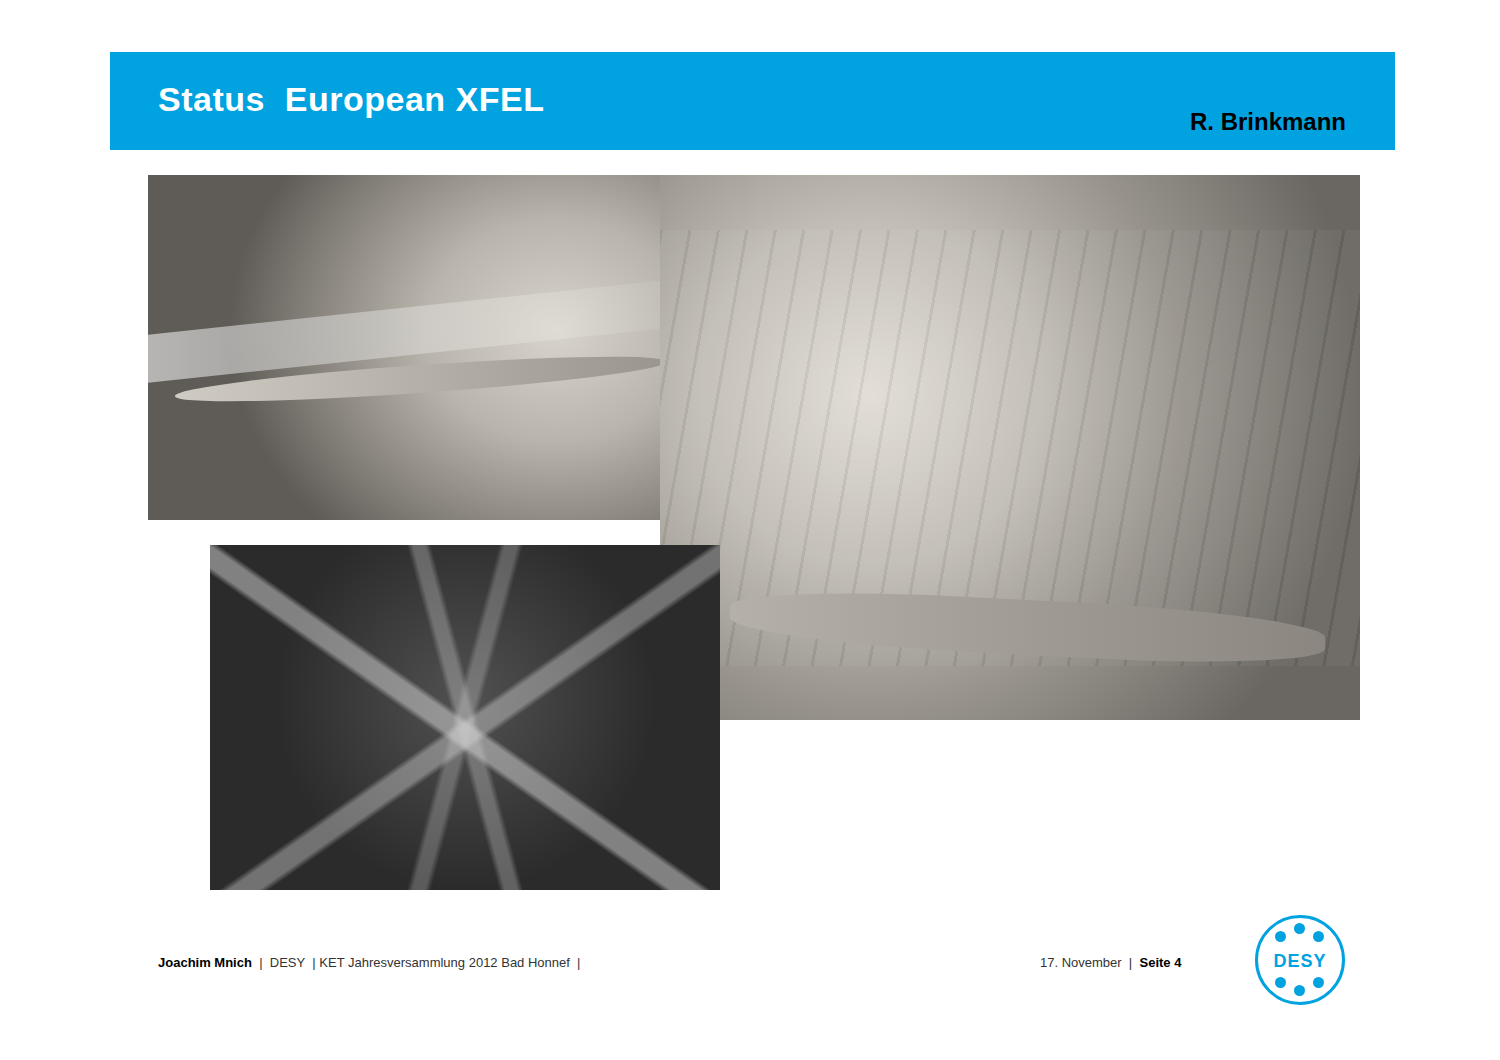Status European XFEL
R. Brinkmann
Joachim Mnich | DESY | KET Jahresversammlung 2012 Bad Honnef |
17. November | Seite 4
DESY